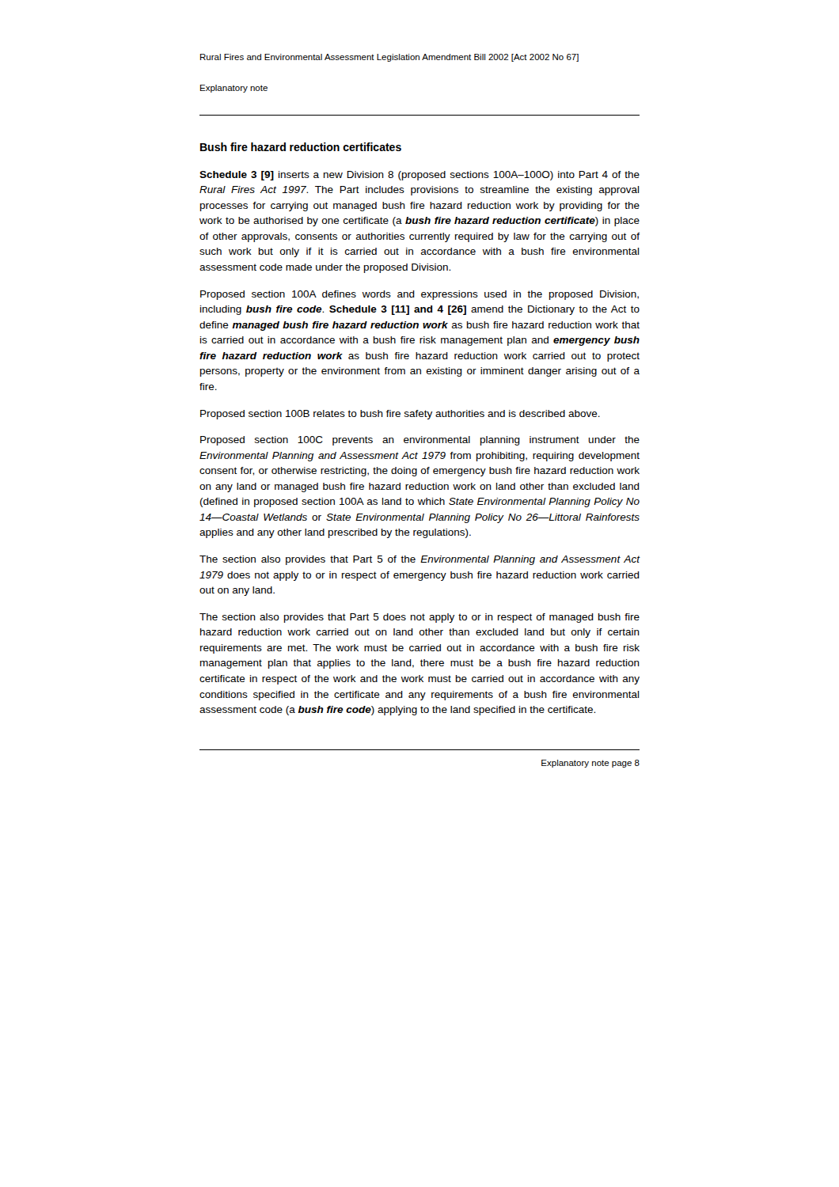Rural Fires and Environmental Assessment Legislation Amendment Bill 2002 [Act 2002 No 67]
Explanatory note
Bush fire hazard reduction certificates
Schedule 3 [9] inserts a new Division 8 (proposed sections 100A–100O) into Part 4 of the Rural Fires Act 1997. The Part includes provisions to streamline the existing approval processes for carrying out managed bush fire hazard reduction work by providing for the work to be authorised by one certificate (a bush fire hazard reduction certificate) in place of other approvals, consents or authorities currently required by law for the carrying out of such work but only if it is carried out in accordance with a bush fire environmental assessment code made under the proposed Division.
Proposed section 100A defines words and expressions used in the proposed Division, including bush fire code. Schedule 3 [11] and 4 [26] amend the Dictionary to the Act to define managed bush fire hazard reduction work as bush fire hazard reduction work that is carried out in accordance with a bush fire risk management plan and emergency bush fire hazard reduction work as bush fire hazard reduction work carried out to protect persons, property or the environment from an existing or imminent danger arising out of a fire.
Proposed section 100B relates to bush fire safety authorities and is described above.
Proposed section 100C prevents an environmental planning instrument under the Environmental Planning and Assessment Act 1979 from prohibiting, requiring development consent for, or otherwise restricting, the doing of emergency bush fire hazard reduction work on any land or managed bush fire hazard reduction work on land other than excluded land (defined in proposed section 100A as land to which State Environmental Planning Policy No 14—Coastal Wetlands or State Environmental Planning Policy No 26—Littoral Rainforests applies and any other land prescribed by the regulations).
The section also provides that Part 5 of the Environmental Planning and Assessment Act 1979 does not apply to or in respect of emergency bush fire hazard reduction work carried out on any land.
The section also provides that Part 5 does not apply to or in respect of managed bush fire hazard reduction work carried out on land other than excluded land but only if certain requirements are met. The work must be carried out in accordance with a bush fire risk management plan that applies to the land, there must be a bush fire hazard reduction certificate in respect of the work and the work must be carried out in accordance with any conditions specified in the certificate and any requirements of a bush fire environmental assessment code (a bush fire code) applying to the land specified in the certificate.
Explanatory note page 8